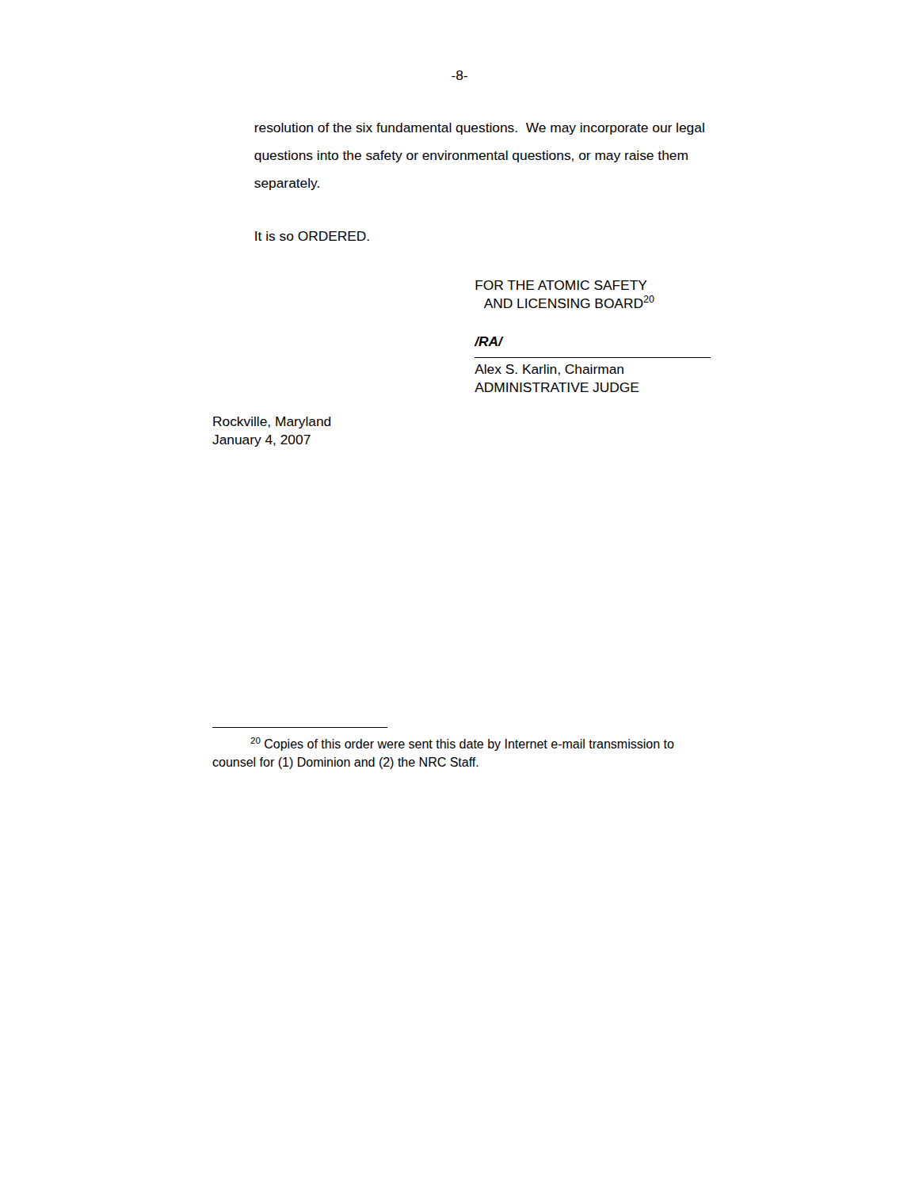-8-
resolution of the six fundamental questions. We may incorporate our legal questions into the safety or environmental questions, or may raise them separately.
It is so ORDERED.
FOR THE ATOMIC SAFETY
AND LICENSING BOARD20
/RA/
Alex S. Karlin, Chairman
ADMINISTRATIVE JUDGE
Rockville, Maryland
January 4, 2007
20 Copies of this order were sent this date by Internet e-mail transmission to counsel for (1) Dominion and (2) the NRC Staff.